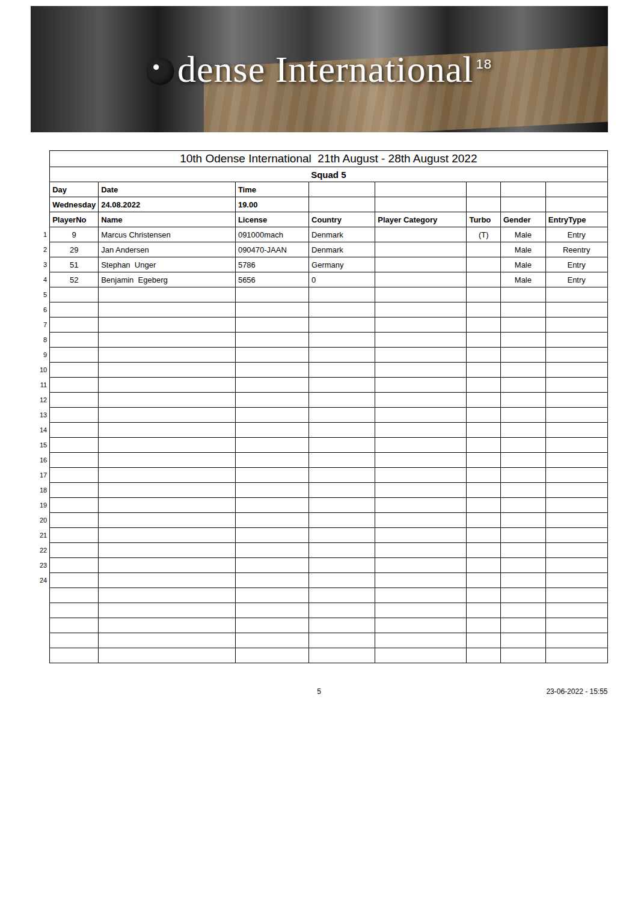dense International18
| | 10th Odense International 21th August - 28th August 2022 |
| | Squad 5 |
| | Day | Date | Time | | | | | |
| | Wednesday | 24.08.2022 | 19.00 | | | | | |
| | PlayerNo | Name | License | Country | Player Category | Turbo | Gender | EntryType |
| 1 | 9 | Marcus Christensen | 091000mach | Denmark | | (T) | Male | Entry |
| 2 | 29 | Jan Andersen | 090470-JAAN | Denmark | | | Male | Reentry |
| 3 | 51 | Stephan Unger | 5786 | Germany | | | Male | Entry |
| 4 | 52 | Benjamin Egeberg | 5656 | 0 | | | Male | Entry |
| 5 | | | | | | | | |
| 6 | | | | | | | | |
| 7 | | | | | | | | |
| 8 | | | | | | | | |
| 9 | | | | | | | | |
| 10 | | | | | | | | |
| 11 | | | | | | | | |
| 12 | | | | | | | | |
| 13 | | | | | | | | |
| 14 | | | | | | | | |
| 15 | | | | | | | | |
| 16 | | | | | | | | |
| 17 | | | | | | | | |
| 18 | | | | | | | | |
| 19 | | | | | | | | |
| 20 | | | | | | | | |
| 21 | | | | | | | | |
| 22 | | | | | | | | |
| 23 | | | | | | | | |
| 24 | | | | | | | | |
5 23-06-2022 - 15:55